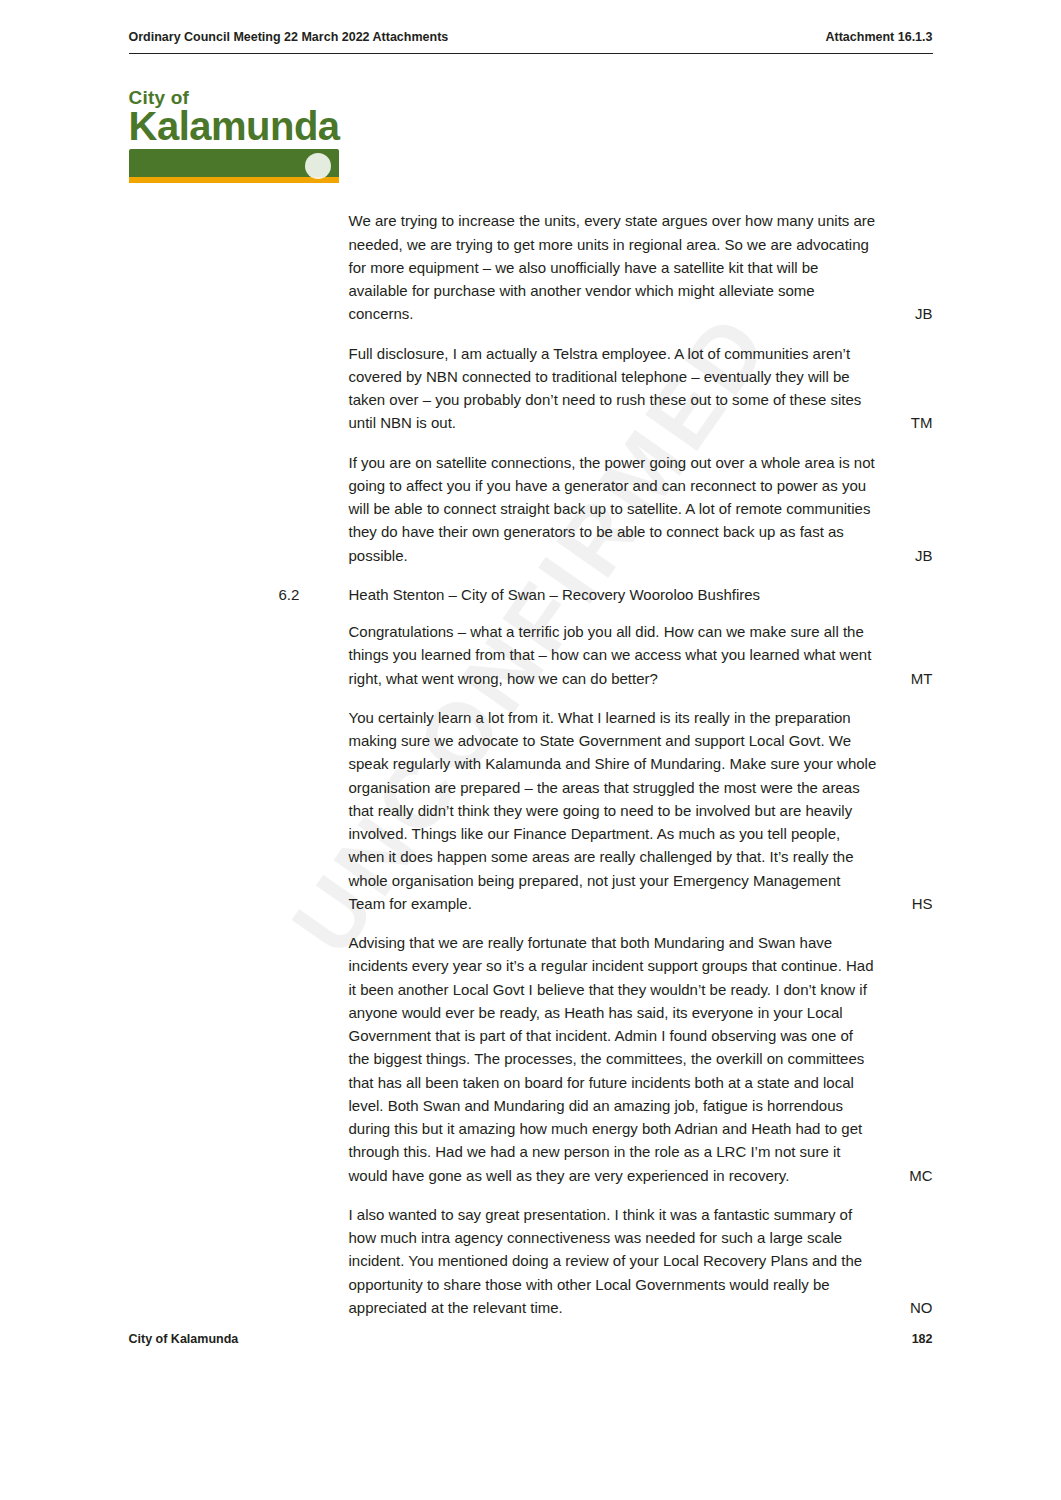Ordinary Council Meeting 22 March 2022 Attachments
Attachment 16.1.3
City of
Kalamunda
UNCONFIRMED
We are trying to increase the units, every state argues over how many units are needed, we are trying to get more units in regional area. So we are advocating for more equipment – we also unofficially have a satellite kit that will be available for purchase with another vendor which might alleviate some concerns.
JB
Full disclosure, I am actually a Telstra employee. A lot of communities aren’t covered by NBN connected to traditional telephone – eventually they will be taken over – you probably don’t need to rush these out to some of these sites until NBN is out.
TM
If you are on satellite connections, the power going out over a whole area is not going to affect you if you have a generator and can reconnect to power as you will be able to connect straight back up to satellite. A lot of remote communities they do have their own generators to be able to connect back up as fast as possible.
JB
6.2
Heath Stenton – City of Swan – Recovery Wooroloo Bushfires
Congratulations – what a terrific job you all did. How can we make sure all the things you learned from that – how can we access what you learned what went right, what went wrong, how we can do better?
MT
You certainly learn a lot from it. What I learned is its really in the preparation making sure we advocate to State Government and support Local Govt. We speak regularly with Kalamunda and Shire of Mundaring. Make sure your whole organisation are prepared – the areas that struggled the most were the areas that really didn’t think they were going to need to be involved but are heavily involved. Things like our Finance Department. As much as you tell people, when it does happen some areas are really challenged by that. It’s really the whole organisation being prepared, not just your Emergency Management Team for example.
HS
Advising that we are really fortunate that both Mundaring and Swan have incidents every year so it’s a regular incident support groups that continue. Had it been another Local Govt I believe that they wouldn’t be ready. I don’t know if anyone would ever be ready, as Heath has said, its everyone in your Local Government that is part of that incident. Admin I found observing was one of the biggest things. The processes, the committees, the overkill on committees that has all been taken on board for future incidents both at a state and local level. Both Swan and Mundaring did an amazing job, fatigue is horrendous during this but it amazing how much energy both Adrian and Heath had to get through this. Had we had a new person in the role as a LRC I’m not sure it would have gone as well as they are very experienced in recovery.
MC
I also wanted to say great presentation. I think it was a fantastic summary of how much intra agency connectiveness was needed for such a large scale incident. You mentioned doing a review of your Local Recovery Plans and the opportunity to share those with other Local Governments would really be appreciated at the relevant time.
NO
City of Kalamunda
182